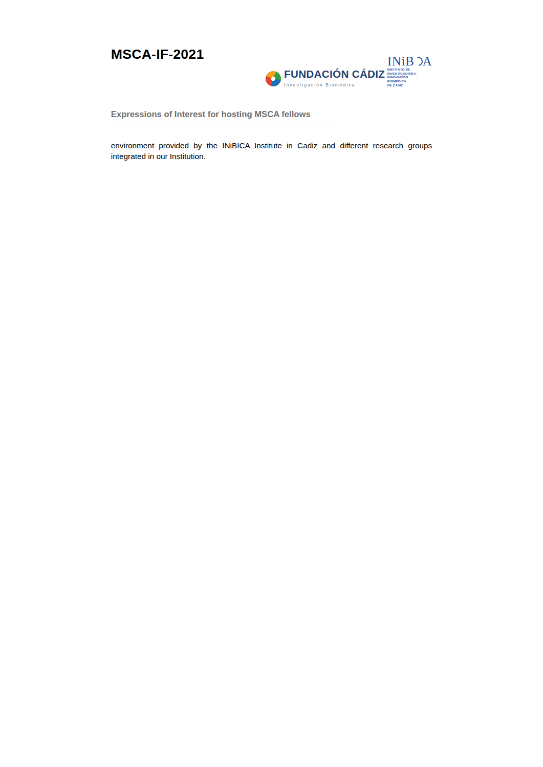MSCA-IF-2021
FUNDACIÓN CÁDIZ
Investigación Biomédica
INiB A
INSTITUTO DE
INVESTIGACIÓN E
INNOVACIÓN
BIOMÉDICA
DE CÁDIZ
Expressions of Interest for hosting MSCA fellows
environment provided by the INiBICA Institute in Cadiz and different research groups integrated in our Institution.